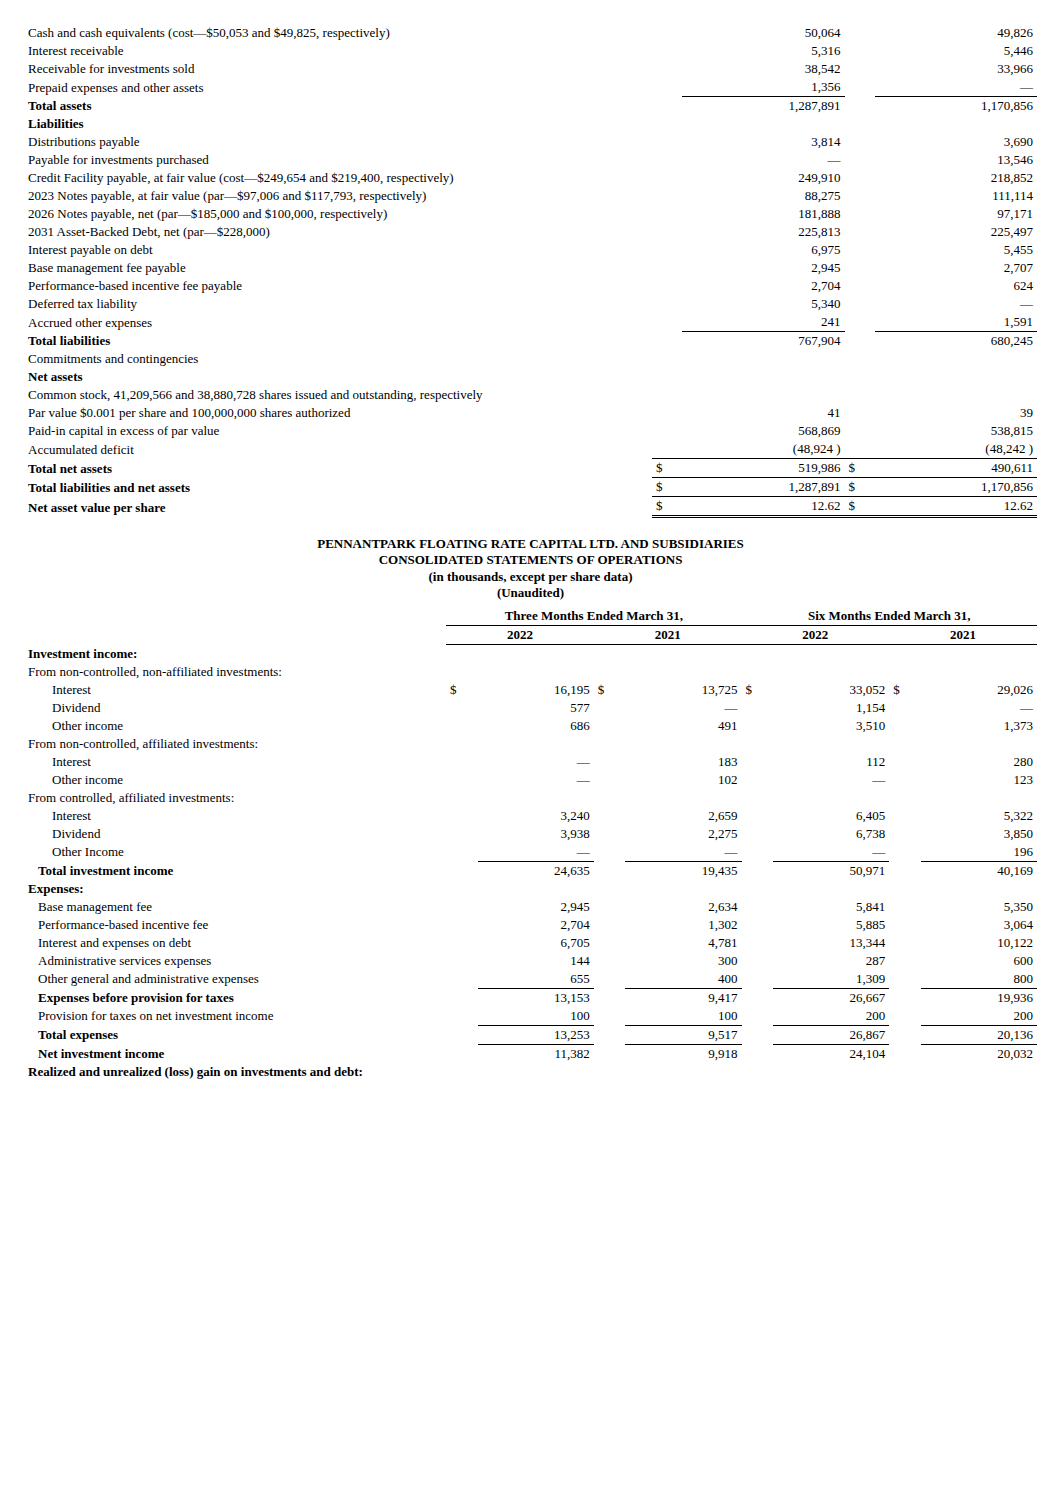| Cash and cash equivalents (cost—$50,053 and $49,825, respectively) | | 50,064 | | 49,826 |
| Interest receivable | | 5,316 | | 5,446 |
| Receivable for investments sold | | 38,542 | | 33,966 |
| Prepaid expenses and other assets | | 1,356 | | — |
| Total assets | | 1,287,891 | | 1,170,856 |
| Liabilities | | | | |
| Distributions payable | | 3,814 | | 3,690 |
| Payable for investments purchased | | — | | 13,546 |
| Credit Facility payable, at fair value (cost—$249,654 and $219,400, respectively) | | 249,910 | | 218,852 |
| 2023 Notes payable, at fair value (par—$97,006 and $117,793, respectively) | | 88,275 | | 111,114 |
| 2026 Notes payable, net (par—$185,000 and $100,000, respectively) | | 181,888 | | 97,171 |
| 2031 Asset-Backed Debt, net (par—$228,000) | | 225,813 | | 225,497 |
| Interest payable on debt | | 6,975 | | 5,455 |
| Base management fee payable | | 2,945 | | 2,707 |
| Performance-based incentive fee payable | | 2,704 | | 624 |
| Deferred tax liability | | 5,340 | | — |
| Accrued other expenses | | 241 | | 1,591 |
| Total liabilities | | 767,904 | | 680,245 |
| Commitments and contingencies | | | | |
| Net assets | | | | |
| Common stock, 41,209,566 and 38,880,728 shares issued and outstanding, respectively | | | | |
| Par value $0.001 per share and 100,000,000 shares authorized | | 41 | | 39 |
| Paid-in capital in excess of par value | | 568,869 | | 538,815 |
| Accumulated deficit | | (48,924 ) | | (48,242 ) |
| Total net assets | $ | 519,986 | $ | 490,611 |
| Total liabilities and net assets | $ | 1,287,891 | $ | 1,170,856 |
| Net asset value per share | $ | 12.62 | $ | 12.62 |
PENNANTPARK FLOATING RATE CAPITAL LTD. AND SUBSIDIARIES
CONSOLIDATED STATEMENTS OF OPERATIONS
(in thousands, except per share data)
(Unaudited)
| | Three Months Ended March 31, | Six Months Ended March 31, |
| --- | --- | --- |
| | 2022 | 2021 | 2022 | 2021 |
| Investment income: | |
| From non-controlled, non-affiliated investments: | |
| Interest | $ | 16,195 | $ | 13,725 | $ | 33,052 | $ | 29,026 |
| Dividend | | 577 | | — | | 1,154 | | — |
| Other income | | 686 | | 491 | | 3,510 | | 1,373 |
| From non-controlled, affiliated investments: | |
| Interest | | — | | 183 | | 112 | | 280 |
| Other income | | — | | 102 | | — | | 123 |
| From controlled, affiliated investments: | |
| Interest | | 3,240 | | 2,659 | | 6,405 | | 5,322 |
| Dividend | | 3,938 | | 2,275 | | 6,738 | | 3,850 |
| Other Income | | — | | — | | — | | 196 |
| Total investment income | | 24,635 | | 19,435 | | 50,971 | | 40,169 |
| Expenses: | |
| Base management fee | | 2,945 | | 2,634 | | 5,841 | | 5,350 |
| Performance-based incentive fee | | 2,704 | | 1,302 | | 5,885 | | 3,064 |
| Interest and expenses on debt | | 6,705 | | 4,781 | | 13,344 | | 10,122 |
| Administrative services expenses | | 144 | | 300 | | 287 | | 600 |
| Other general and administrative expenses | | 655 | | 400 | | 1,309 | | 800 |
| Expenses before provision for taxes | | 13,153 | | 9,417 | | 26,667 | | 19,936 |
| Provision for taxes on net investment income | | 100 | | 100 | | 200 | | 200 |
| Total expenses | | 13,253 | | 9,517 | | 26,867 | | 20,136 |
| Net investment income | | 11,382 | | 9,918 | | 24,104 | | 20,032 |
| Realized and unrealized (loss) gain on investments and debt: | |